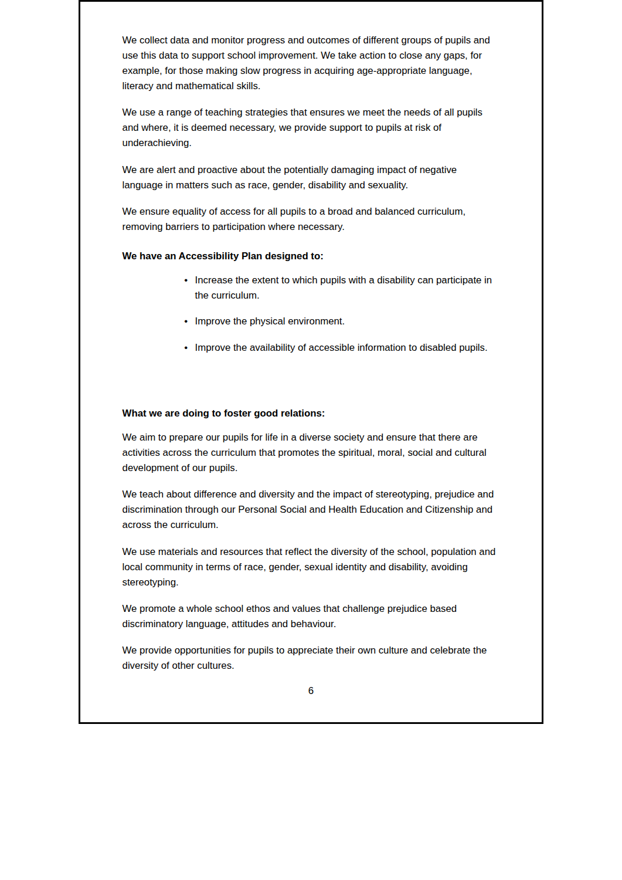We collect data and monitor progress and outcomes of different groups of pupils and use this data to support school improvement. We take action to close any gaps, for example, for those making slow progress in acquiring age-appropriate language, literacy and mathematical skills.
We use a range of teaching strategies that ensures we meet the needs of all pupils and where, it is deemed necessary, we provide support to pupils at risk of underachieving.
We are alert and proactive about the potentially damaging impact of negative language in matters such as race, gender, disability and sexuality.
We ensure equality of access for all pupils to a broad and balanced curriculum, removing barriers to participation where necessary.
We have an Accessibility Plan designed to:
Increase the extent to which pupils with a disability can participate in the curriculum.
Improve the physical environment.
Improve the availability of accessible information to disabled pupils.
What we are doing to foster good relations:
We aim to prepare our pupils for life in a diverse society and ensure that there are activities across the curriculum that promotes the spiritual, moral, social and cultural development of our pupils.
We teach about difference and diversity and the impact of stereotyping, prejudice and discrimination through our Personal Social and Health Education and Citizenship and across the curriculum.
We use materials and resources that reflect the diversity of the school, population and local community in terms of race, gender, sexual identity and disability, avoiding stereotyping.
We promote a whole school ethos and values that challenge prejudice based discriminatory language, attitudes and behaviour.
We provide opportunities for pupils to appreciate their own culture and celebrate the diversity of other cultures.
6